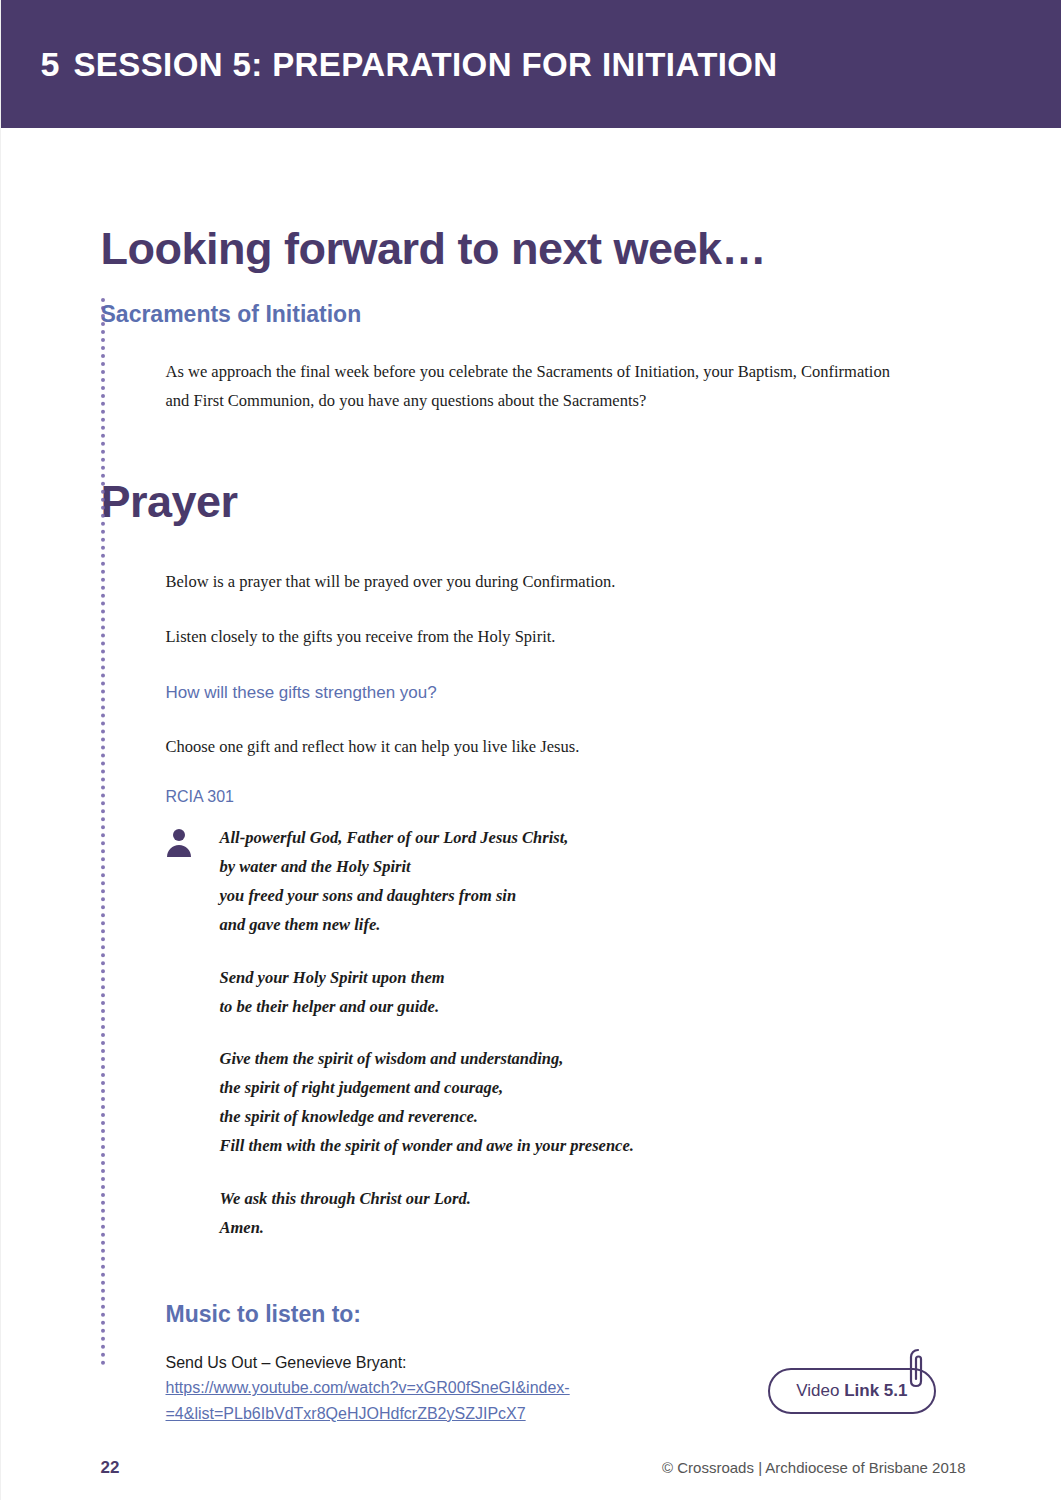5
Session 5: Preparation for Initiation
Looking forward to next week…
Sacraments of Initiation
As we approach the final week before you celebrate the Sacraments of Initiation, your Baptism, Confirmation and First Communion, do you have any questions about the Sacraments?
Prayer
Below is a prayer that will be prayed over you during Confirmation.
Listen closely to the gifts you receive from the Holy Spirit.
How will these gifts strengthen you?
Choose one gift and reflect how it can help you live like Jesus.
RCIA 301
All-powerful God, Father of our Lord Jesus Christ,
by water and the Holy Spirit
you freed your sons and daughters from sin
and gave them new life.
Send your Holy Spirit upon them
to be their helper and our guide.
Give them the spirit of wisdom and understanding,
the spirit of right judgement and courage,
the spirit of knowledge and reverence.
Fill them with the spirit of wonder and awe in your presence.
We ask this through Christ our Lord.
Amen.
Music to listen to:
Send Us Out – Genevieve Bryant:
https://www.youtube.com/watch?v=xGR00fSneGI&index-
=4&list=PLb6IbVdTxr8QeHJOHdfcrZB2ySZJIPcX7
Video Link 5.1
22 © Crossroads | Archdiocese of Brisbane 2018